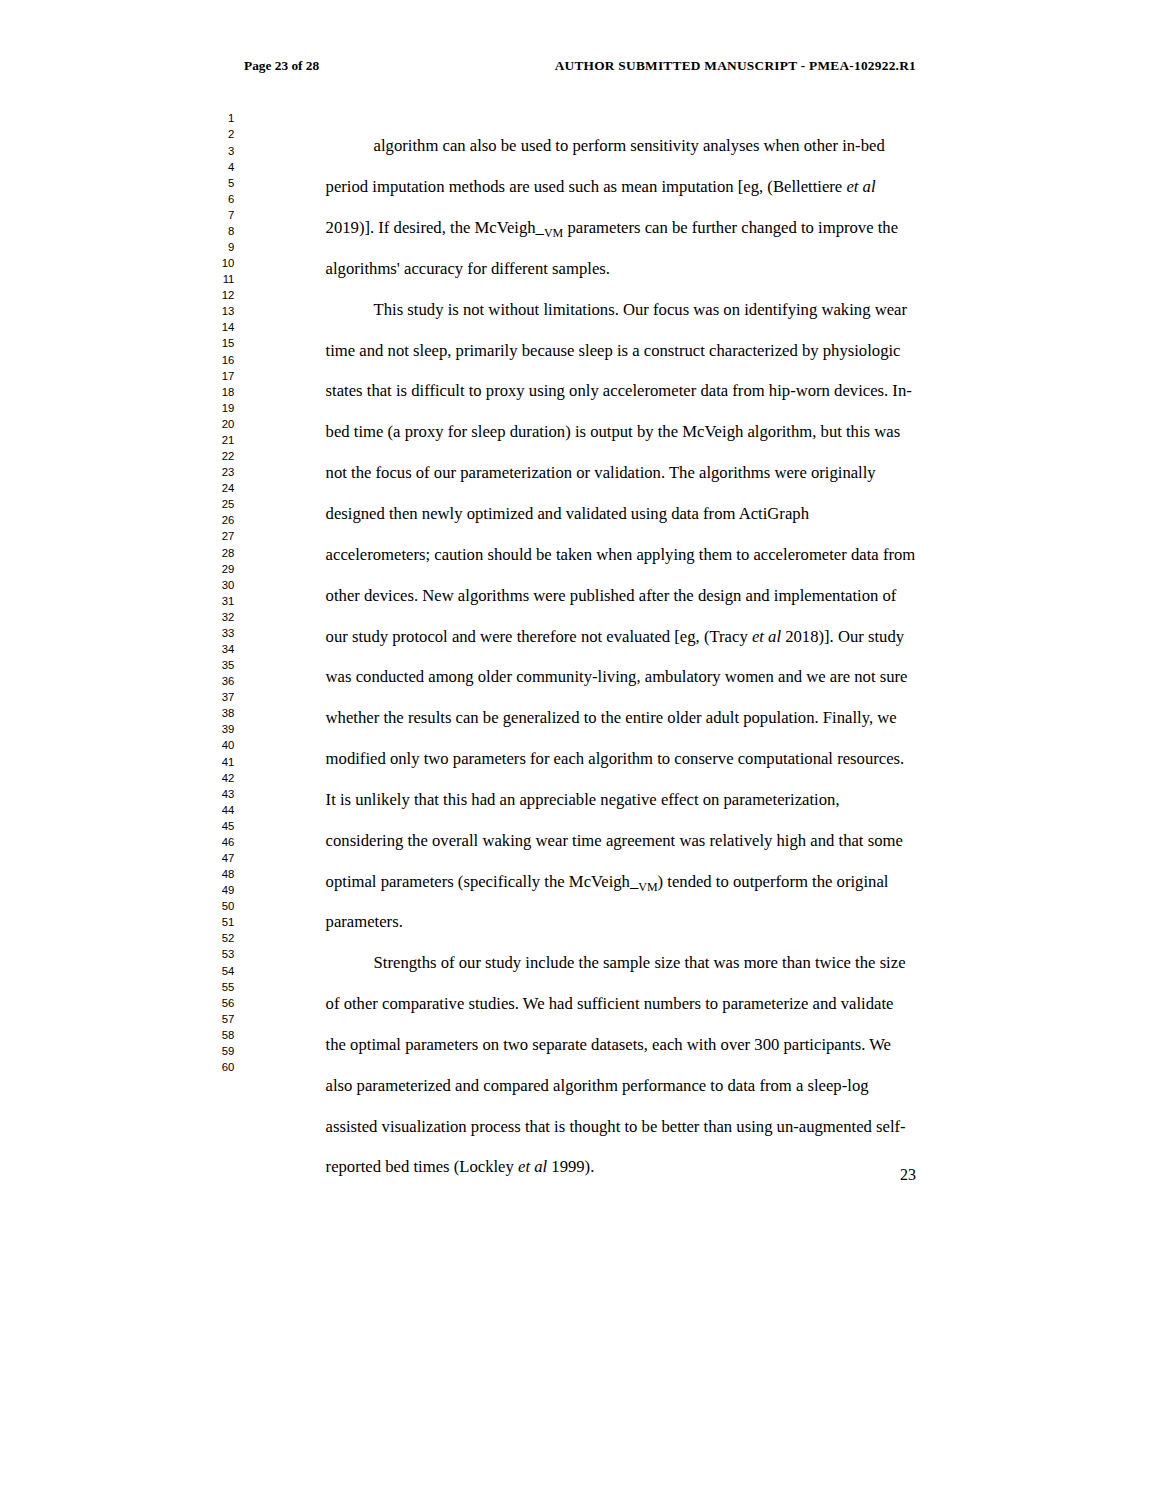Page 23 of 28
Author submitted manuscript - PMEA-102922.R1
1
2
3
4
5
6
7
8
9
10
11
12
13
14
15
16
17
18
19
20
21
22
23
24
25
26
27
28
29
30
31
32
33
34
35
36
37
38
39
40
41
42
43
44
45
46
47
48
49
50
51
52
53
54
55
56
57
58
59
60
algorithm can also be used to perform sensitivity analyses when other in-bed period imputation methods are used such as mean imputation [eg, (Bellettiere et al 2019)]. If desired, the McVeigh_VM parameters can be further changed to improve the algorithms' accuracy for different samples.
This study is not without limitations. Our focus was on identifying waking wear time and not sleep, primarily because sleep is a construct characterized by physiologic states that is difficult to proxy using only accelerometer data from hip-worn devices. In-bed time (a proxy for sleep duration) is output by the McVeigh algorithm, but this was not the focus of our parameterization or validation. The algorithms were originally designed then newly optimized and validated using data from ActiGraph accelerometers; caution should be taken when applying them to accelerometer data from other devices. New algorithms were published after the design and implementation of our study protocol and were therefore not evaluated [eg, (Tracy et al 2018)]. Our study was conducted among older community-living, ambulatory women and we are not sure whether the results can be generalized to the entire older adult population. Finally, we modified only two parameters for each algorithm to conserve computational resources. It is unlikely that this had an appreciable negative effect on parameterization, considering the overall waking wear time agreement was relatively high and that some optimal parameters (specifically the McVeigh_VM) tended to outperform the original parameters.
Strengths of our study include the sample size that was more than twice the size of other comparative studies. We had sufficient numbers to parameterize and validate the optimal parameters on two separate datasets, each with over 300 participants. We also parameterized and compared algorithm performance to data from a sleep-log assisted visualization process that is thought to be better than using un-augmented self-reported bed times (Lockley et al 1999).
23